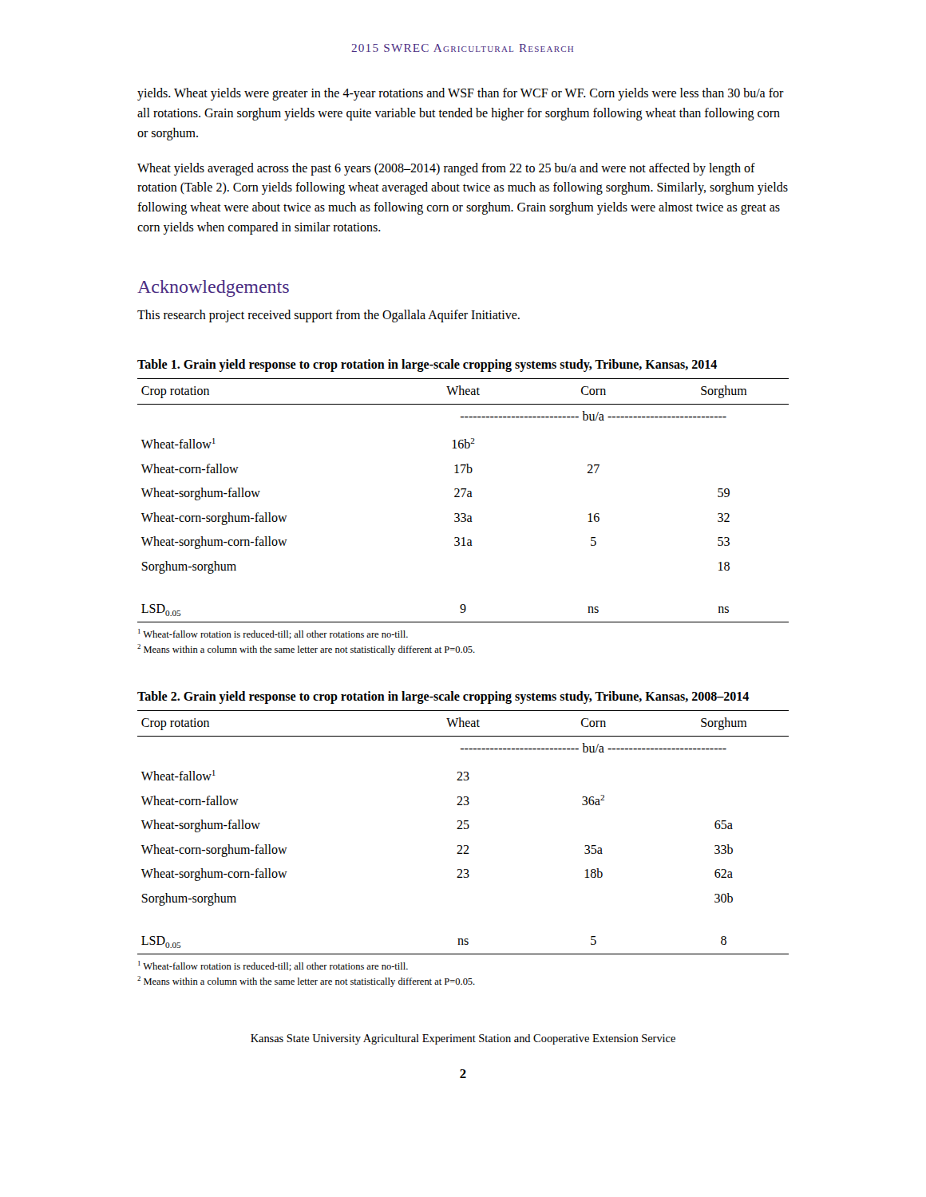2015 SWREC Agricultural Research
yields. Wheat yields were greater in the 4-year rotations and WSF than for WCF or WF. Corn yields were less than 30 bu/a for all rotations. Grain sorghum yields were quite variable but tended be higher for sorghum following wheat than following corn or sorghum.
Wheat yields averaged across the past 6 years (2008–2014) ranged from 22 to 25 bu/a and were not affected by length of rotation (Table 2). Corn yields following wheat averaged about twice as much as following sorghum. Similarly, sorghum yields following wheat were about twice as much as following corn or sorghum. Grain sorghum yields were almost twice as great as corn yields when compared in similar rotations.
Acknowledgements
This research project received support from the Ogallala Aquifer Initiative.
Table 1. Grain yield response to crop rotation in large-scale cropping systems study, Tribune, Kansas, 2014
| Crop rotation | Wheat | Corn | Sorghum |
| --- | --- | --- | --- |
| | ---------------------------- bu/a ---------------------------- |
| Wheat-fallow 1 | 16b 2 | | |
| Wheat-corn-fallow | 17b | 27 | |
| Wheat-sorghum-fallow | 27a | | 59 |
| Wheat-corn-sorghum-fallow | 33a | 16 | 32 |
| Wheat-sorghum-corn-fallow | 31a | 5 | 53 |
| Sorghum-sorghum | | | 18 |
| LSD 0.05 | 9 | ns | ns |
1 Wheat-fallow rotation is reduced-till; all other rotations are no-till.
2 Means within a column with the same letter are not statistically different at P=0.05.
Table 2. Grain yield response to crop rotation in large-scale cropping systems study, Tribune, Kansas, 2008–2014
| Crop rotation | Wheat | Corn | Sorghum |
| --- | --- | --- | --- |
| | ---------------------------- bu/a ---------------------------- |
| Wheat-fallow 1 | 23 | | |
| Wheat-corn-fallow | 23 | 36a 2 | |
| Wheat-sorghum-fallow | 25 | | 65a |
| Wheat-corn-sorghum-fallow | 22 | 35a | 33b |
| Wheat-sorghum-corn-fallow | 23 | 18b | 62a |
| Sorghum-sorghum | | | 30b |
| LSD 0.05 | ns | 5 | 8 |
1 Wheat-fallow rotation is reduced-till; all other rotations are no-till.
2 Means within a column with the same letter are not statistically different at P=0.05.
Kansas State University Agricultural Experiment Station and Cooperative Extension Service
2